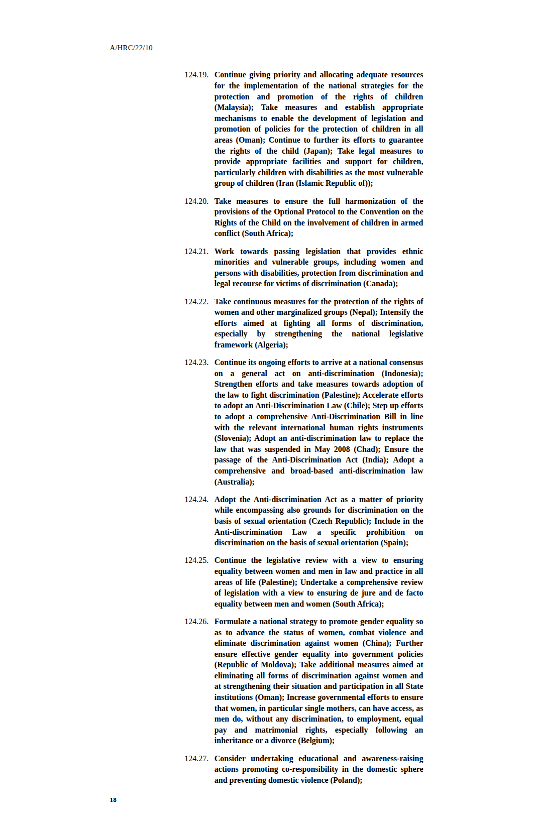A/HRC/22/10
124.19. Continue giving priority and allocating adequate resources for the implementation of the national strategies for the protection and promotion of the rights of children (Malaysia); Take measures and establish appropriate mechanisms to enable the development of legislation and promotion of policies for the protection of children in all areas (Oman); Continue to further its efforts to guarantee the rights of the child (Japan); Take legal measures to provide appropriate facilities and support for children, particularly children with disabilities as the most vulnerable group of children (Iran (Islamic Republic of));
124.20. Take measures to ensure the full harmonization of the provisions of the Optional Protocol to the Convention on the Rights of the Child on the involvement of children in armed conflict (South Africa);
124.21. Work towards passing legislation that provides ethnic minorities and vulnerable groups, including women and persons with disabilities, protection from discrimination and legal recourse for victims of discrimination (Canada);
124.22. Take continuous measures for the protection of the rights of women and other marginalized groups (Nepal); Intensify the efforts aimed at fighting all forms of discrimination, especially by strengthening the national legislative framework (Algeria);
124.23. Continue its ongoing efforts to arrive at a national consensus on a general act on anti-discrimination (Indonesia); Strengthen efforts and take measures towards adoption of the law to fight discrimination (Palestine); Accelerate efforts to adopt an Anti-Discrimination Law (Chile); Step up efforts to adopt a comprehensive Anti-Discrimination Bill in line with the relevant international human rights instruments (Slovenia); Adopt an anti-discrimination law to replace the law that was suspended in May 2008 (Chad); Ensure the passage of the Anti-Discrimination Act (India); Adopt a comprehensive and broad-based anti-discrimination law (Australia);
124.24. Adopt the Anti-discrimination Act as a matter of priority while encompassing also grounds for discrimination on the basis of sexual orientation (Czech Republic); Include in the Anti-discrimination Law a specific prohibition on discrimination on the basis of sexual orientation (Spain);
124.25. Continue the legislative review with a view to ensuring equality between women and men in law and practice in all areas of life (Palestine); Undertake a comprehensive review of legislation with a view to ensuring de jure and de facto equality between men and women (South Africa);
124.26. Formulate a national strategy to promote gender equality so as to advance the status of women, combat violence and eliminate discrimination against women (China); Further ensure effective gender equality into government policies (Republic of Moldova); Take additional measures aimed at eliminating all forms of discrimination against women and at strengthening their situation and participation in all State institutions (Oman); Increase governmental efforts to ensure that women, in particular single mothers, can have access, as men do, without any discrimination, to employment, equal pay and matrimonial rights, especially following an inheritance or a divorce (Belgium);
124.27. Consider undertaking educational and awareness-raising actions promoting co-responsibility in the domestic sphere and preventing domestic violence (Poland);
18